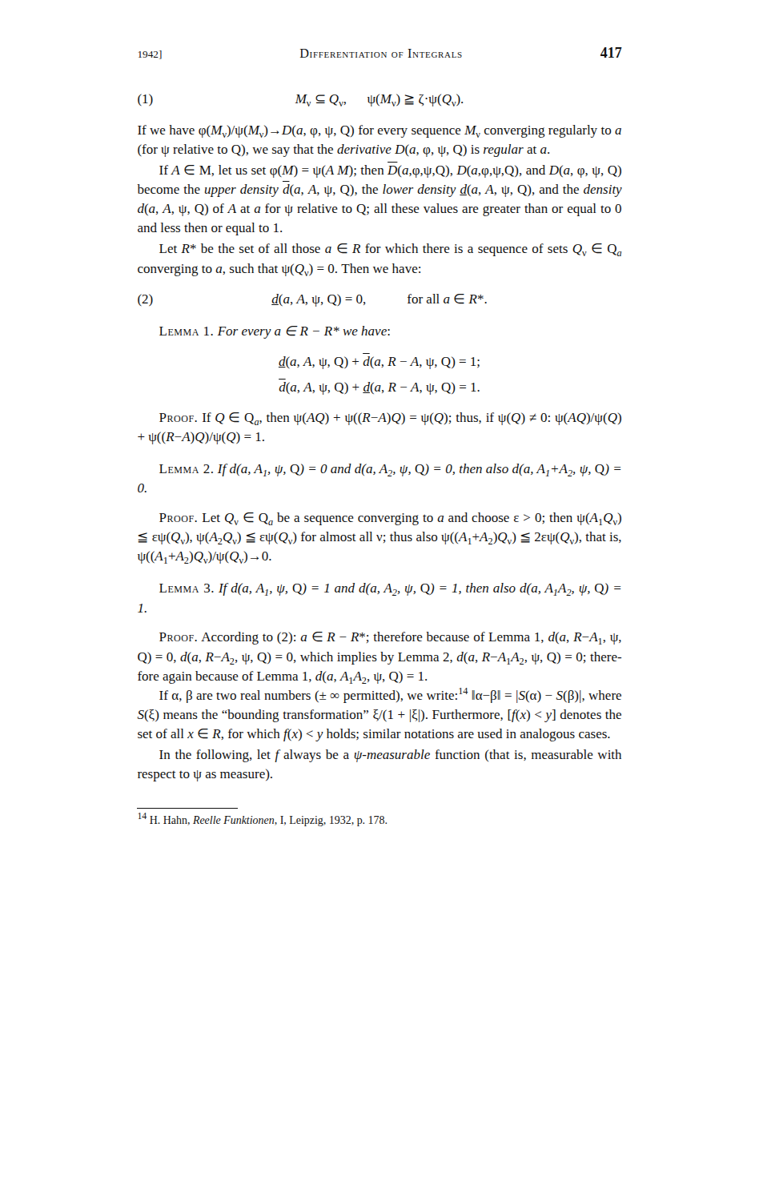1942] Differentiation of Integrals 417
(1) Mν ⊆ Qν, ψ(Mν) ≧ ζ·ψ(Qν).
If we have φ(Mν)/ψ(Mν)→D(a, φ, ψ, Q) for every sequence Mν converging regularly to a (for ψ relative to Q), we say that the derivative D(a, φ, ψ, Q) is regular at a.
If A ∈ M, let us set φ(M) = ψ(A M); then D(a,φ,ψ,Q), D(a,φ,ψ,Q), and D(a, φ, ψ, Q) become the upper density d(a, A, ψ, Q), the lower density d(a, A, ψ, Q), and the density d(a, A, ψ, Q) of A at a for ψ relative to Q; all these values are greater than or equal to 0 and less then or equal to 1.
Let R* be the set of all those a ∈ R for which there is a sequence of sets Qν ∈ Qa converging to a, such that ψ(Qν) = 0. Then we have:
(2) d(a, A, ψ, Q) = 0, for all a ∈ R*.
Lemma 1. For every a ∈ R − R* we have:
d(a, A, ψ, Q) + d(a, R − A, ψ, Q) = 1;
d(a, A, ψ, Q) + d(a, R − A, ψ, Q) = 1.
Proof. If Q ∈ Qa, then ψ(AQ) + ψ((R−A)Q) = ψ(Q); thus, if ψ(Q) ≠ 0: ψ(AQ)/ψ(Q) + ψ((R−A)Q)/ψ(Q) = 1.
Lemma 2. If d(a, A1, ψ, Q) = 0 and d(a, A2, ψ, Q) = 0, then also d(a, A1+A2, ψ, Q) = 0.
Proof. Let Qν ∈ Qa be a sequence converging to a and choose ε > 0; then ψ(A1Qν) ≦ εψ(Qν), ψ(A2Qν) ≦ εψ(Qν) for almost all ν; thus also ψ((A1+A2)Qν) ≦ 2εψ(Qν), that is, ψ((A1+A2)Qν)/ψ(Qν)→0.
Lemma 3. If d(a, A1, ψ, Q) = 1 and d(a, A2, ψ, Q) = 1, then also d(a, A1A2, ψ, Q) = 1.
Proof. According to (2): a ∈ R − R*; therefore because of Lemma 1, d(a, R−A1, ψ, Q) = 0, d(a, R−A2, ψ, Q) = 0, which implies by Lemma 2, d(a, R−A1A2, ψ, Q) = 0; therefore again because of Lemma 1, d(a, A1A2, ψ, Q) = 1.
If α, β are two real numbers (± ∞ permitted), we write:14 ‖α−β‖ = |S(α) − S(β)|, where S(ξ) means the “bounding transformation” ξ/(1 + |ξ|). Furthermore, [f(x) < y] denotes the set of all x ∈ R, for which f(x) < y holds; similar notations are used in analogous cases.
In the following, let f always be a ψ-measurable function (that is, measurable with respect to ψ as measure).
14 H. Hahn, Reelle Funktionen, I, Leipzig, 1932, p. 178.